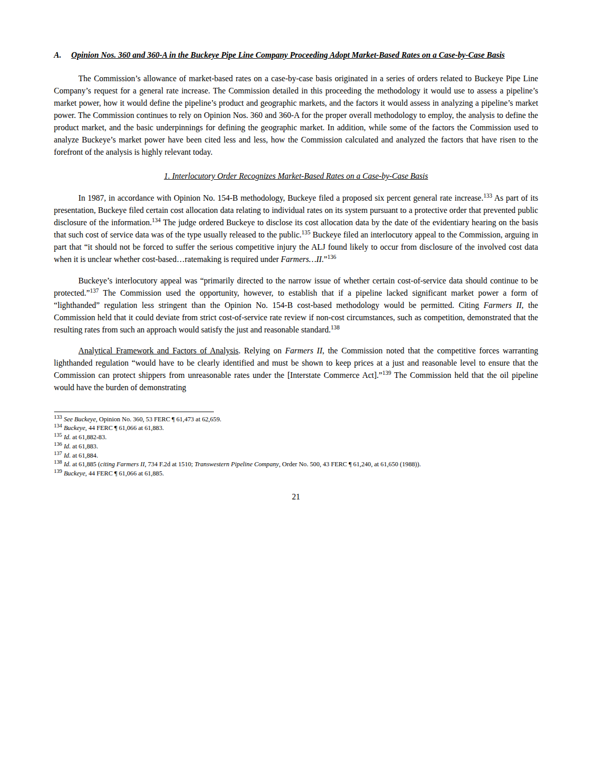A. Opinion Nos. 360 and 360-A in the Buckeye Pipe Line Company Proceeding Adopt Market-Based Rates on a Case-by-Case Basis
The Commission’s allowance of market-based rates on a case-by-case basis originated in a series of orders related to Buckeye Pipe Line Company’s request for a general rate increase. The Commission detailed in this proceeding the methodology it would use to assess a pipeline’s market power, how it would define the pipeline’s product and geographic markets, and the factors it would assess in analyzing a pipeline’s market power. The Commission continues to rely on Opinion Nos. 360 and 360-A for the proper overall methodology to employ, the analysis to define the product market, and the basic underpinnings for defining the geographic market. In addition, while some of the factors the Commission used to analyze Buckeye’s market power have been cited less and less, how the Commission calculated and analyzed the factors that have risen to the forefront of the analysis is highly relevant today.
1. Interlocutory Order Recognizes Market-Based Rates on a Case-by-Case Basis
In 1987, in accordance with Opinion No. 154-B methodology, Buckeye filed a proposed six percent general rate increase.133 As part of its presentation, Buckeye filed certain cost allocation data relating to individual rates on its system pursuant to a protective order that prevented public disclosure of the information.134 The judge ordered Buckeye to disclose its cost allocation data by the date of the evidentiary hearing on the basis that such cost of service data was of the type usually released to the public.135 Buckeye filed an interlocutory appeal to the Commission, arguing in part that “it should not be forced to suffer the serious competitive injury the ALJ found likely to occur from disclosure of the involved cost data when it is unclear whether cost-based…ratemaking is required under Farmers…II.”136
Buckeye’s interlocutory appeal was “primarily directed to the narrow issue of whether certain cost-of-service data should continue to be protected.”137 The Commission used the opportunity, however, to establish that if a pipeline lacked significant market power a form of “lighthanded” regulation less stringent than the Opinion No. 154-B cost-based methodology would be permitted. Citing Farmers II, the Commission held that it could deviate from strict cost-of-service rate review if non-cost circumstances, such as competition, demonstrated that the resulting rates from such an approach would satisfy the just and reasonable standard.138
Analytical Framework and Factors of Analysis. Relying on Farmers II, the Commission noted that the competitive forces warranting lighthanded regulation “would have to be clearly identified and must be shown to keep prices at a just and reasonable level to ensure that the Commission can protect shippers from unreasonable rates under the [Interstate Commerce Act].”139 The Commission held that the oil pipeline would have the burden of demonstrating
133 See Buckeye, Opinion No. 360, 53 FERC ¶ 61,473 at 62,659.
134 Buckeye, 44 FERC ¶ 61,066 at 61,883.
135 Id. at 61,882-83.
136 Id. at 61,883.
137 Id. at 61,884.
138 Id. at 61,885 (citing Farmers II, 734 F.2d at 1510; Transwestern Pipeline Company, Order No. 500, 43 FERC ¶ 61,240, at 61,650 (1988)).
139 Buckeye, 44 FERC ¶ 61,066 at 61,885.
21